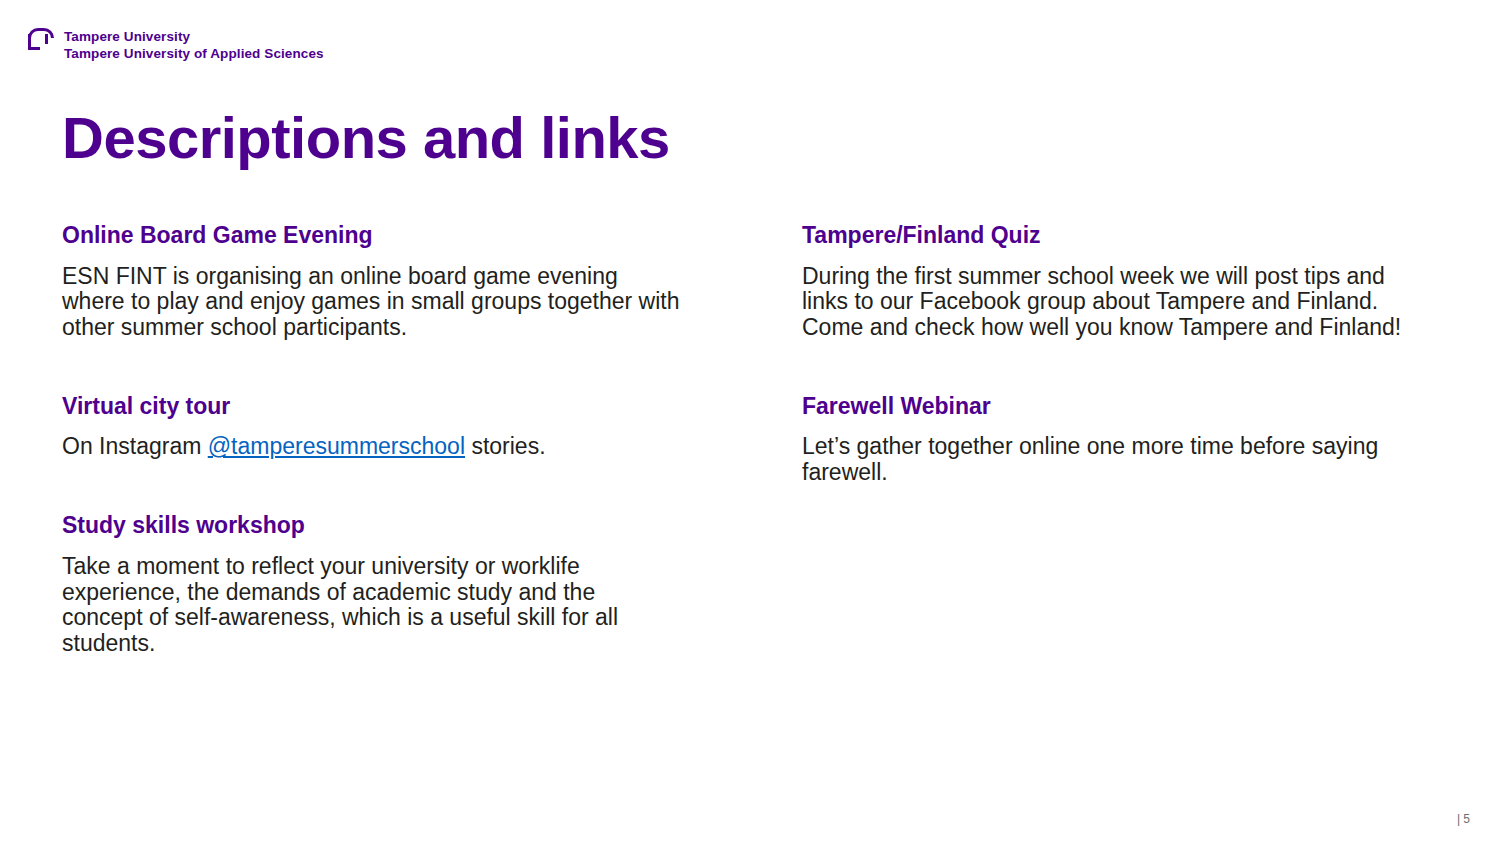Tampere University
Tampere University of Applied Sciences
Descriptions and links
Online Board Game Evening
ESN FINT is organising an online board game evening where to play and enjoy games in small groups together with other summer school participants.
Virtual city tour
On Instagram @tamperesummerschool stories.
Study skills workshop
Take a moment to reflect your university or worklife experience, the demands of academic study and the concept of self-awareness, which is a useful skill for all students.
Tampere/Finland Quiz
During the first summer school week we will post tips and links to our Facebook group about Tampere and Finland. Come and check how well you know Tampere and Finland!
Farewell Webinar
Let’s gather together online one more time before saying farewell.
| 5